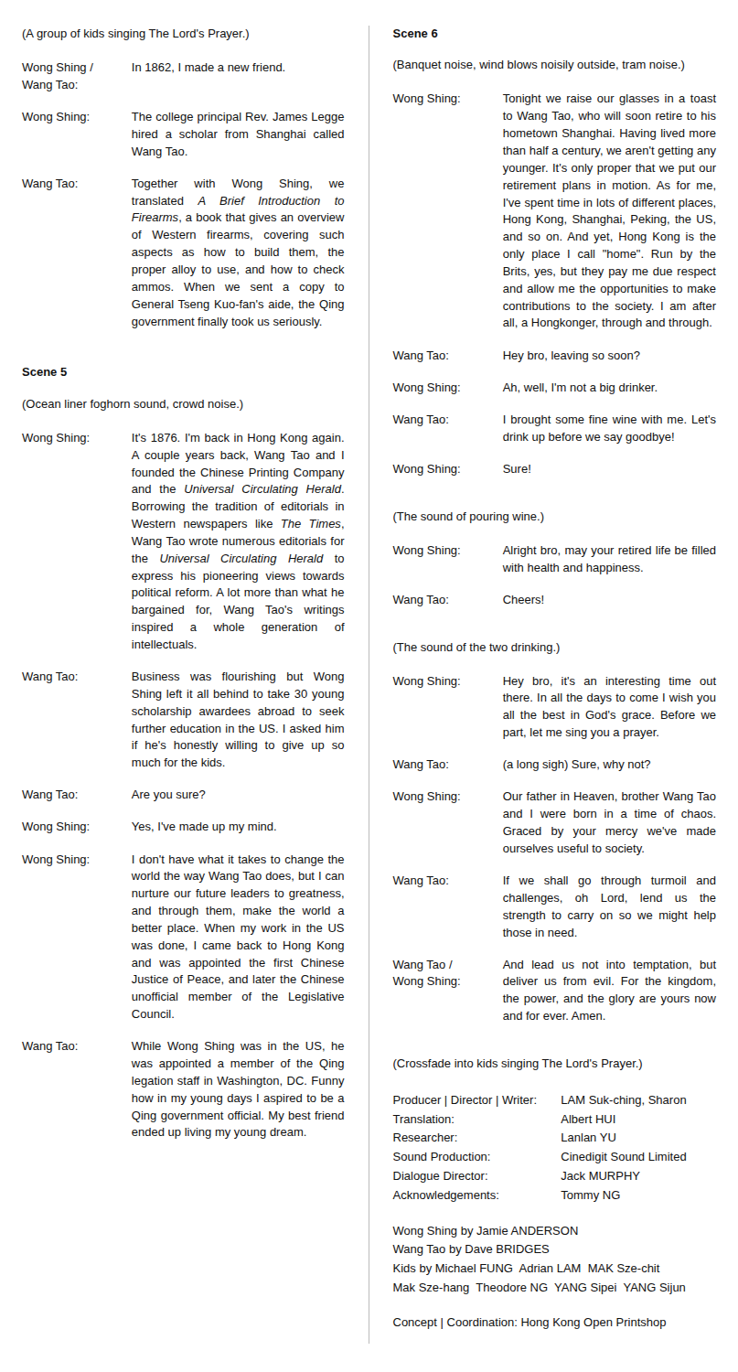(A group of kids singing The Lord's Prayer.)
| Wong Shing / Wang Tao: | In 1862, I made a new friend. |
| Wong Shing: | The college principal Rev. James Legge hired a scholar from Shanghai called Wang Tao. |
| Wang Tao: | Together with Wong Shing, we translated A Brief Introduction to Firearms , a book that gives an overview of Western firearms, covering such aspects as how to build them, the proper alloy to use, and how to check ammos. When we sent a copy to General Tseng Kuo-fan's aide, the Qing government finally took us seriously. |
Scene 5
(Ocean liner foghorn sound, crowd noise.)
| Wong Shing: | It's 1876. I'm back in Hong Kong again. A couple years back, Wang Tao and I founded the Chinese Printing Company and the Universal Circulating Herald . Borrowing the tradition of editorials in Western newspapers like The Times , Wang Tao wrote numerous editorials for the Universal Circulating Herald to express his pioneering views towards political reform. A lot more than what he bargained for, Wang Tao's writings inspired a whole generation of intellectuals. |
| Wang Tao: | Business was flourishing but Wong Shing left it all behind to take 30 young scholarship awardees abroad to seek further education in the US. I asked him if he's honestly willing to give up so much for the kids. |
| Wang Tao: | Are you sure? |
| Wong Shing: | Yes, I've made up my mind. |
| Wong Shing: | I don't have what it takes to change the world the way Wang Tao does, but I can nurture our future leaders to greatness, and through them, make the world a better place. When my work in the US was done, I came back to Hong Kong and was appointed the first Chinese Justice of Peace, and later the Chinese unofficial member of the Legislative Council. |
| Wang Tao: | While Wong Shing was in the US, he was appointed a member of the Qing legation staff in Washington, DC. Funny how in my young days I aspired to be a Qing government official. My best friend ended up living my young dream. |
Scene 6
(Banquet noise, wind blows noisily outside, tram noise.)
| Wong Shing: | Tonight we raise our glasses in a toast to Wang Tao, who will soon retire to his hometown Shanghai. Having lived more than half a century, we aren't getting any younger. It's only proper that we put our retirement plans in motion. As for me, I've spent time in lots of different places, Hong Kong, Shanghai, Peking, the US, and so on. And yet, Hong Kong is the only place I call "home". Run by the Brits, yes, but they pay me due respect and allow me the opportunities to make contributions to the society. I am after all, a Hongkonger, through and through. |
| Wang Tao: | Hey bro, leaving so soon? |
| Wong Shing: | Ah, well, I'm not a big drinker. |
| Wang Tao: | I brought some fine wine with me. Let's drink up before we say goodbye! |
| Wong Shing: | Sure! |
(The sound of pouring wine.)
| Wong Shing: | Alright bro, may your retired life be filled with health and happiness. |
| Wang Tao: | Cheers! |
(The sound of the two drinking.)
| Wong Shing: | Hey bro, it's an interesting time out there. In all the days to come I wish you all the best in God's grace. Before we part, let me sing you a prayer. |
| Wang Tao: | (a long sigh) Sure, why not? |
| Wong Shing: | Our father in Heaven, brother Wang Tao and I were born in a time of chaos. Graced by your mercy we've made ourselves useful to society. |
| Wang Tao: | If we shall go through turmoil and challenges, oh Lord, lend us the strength to carry on so we might help those in need. |
| Wang Tao / Wong Shing: | And lead us not into temptation, but deliver us from evil. For the kingdom, the power, and the glory are yours now and for ever. Amen. |
(Crossfade into kids singing The Lord's Prayer.)
| Producer / Director / Writer: | LAM Suk-ching, Sharon |
| Translation: | Albert HUI |
| Researcher: | Lanlan YU |
| Sound Production: | Cinedigit Sound Limited |
| Dialogue Director: | Jack MURPHY |
| Acknowledgements: | Tommy NG |
Wong Shing by Jamie ANDERSON
Wang Tao by Dave BRIDGES
Kids by Michael FUNG Adrian LAM MAK Sze-chit
Mak Sze-hang Theodore NG YANG Sipei YANG Sijun
Concept | Coordination: Hong Kong Open Printshop